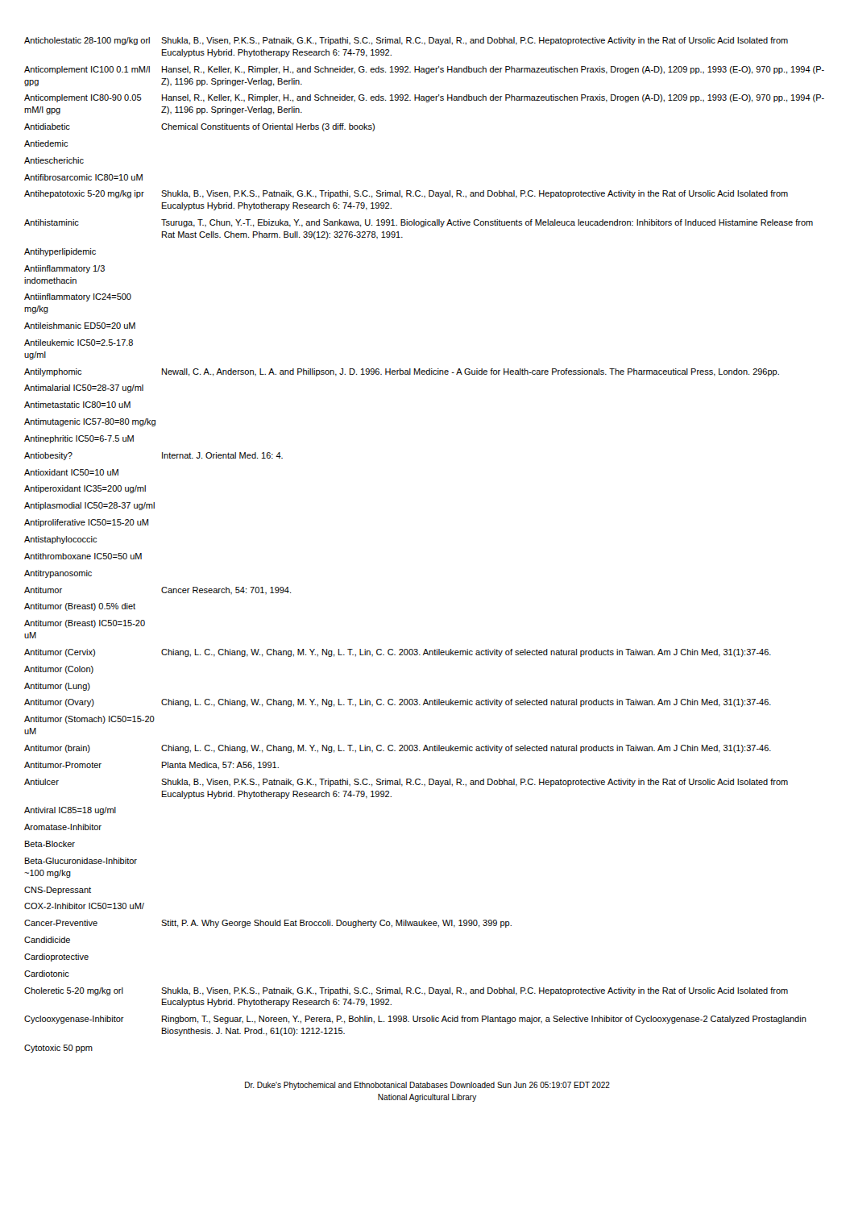| Anticholestatic 28-100 mg/kg orl | Shukla, B., Visen, P.K.S., Patnaik, G.K., Tripathi, S.C., Srimal, R.C., Dayal, R., and Dobhal, P.C. Hepatoprotective Activity in the Rat of Ursolic Acid Isolated from Eucalyptus Hybrid. Phytotherapy Research 6: 74-79, 1992. |
| Anticomplement IC100 0.1 mM/l gpg | Hansel, R., Keller, K., Rimpler, H., and Schneider, G. eds. 1992. Hager's Handbuch der Pharmazeutischen Praxis, Drogen (A-D), 1209 pp., 1993 (E-O), 970 pp., 1994 (P-Z), 1196 pp. Springer-Verlag, Berlin. |
| Anticomplement IC80-90 0.05 mM/l gpg | Hansel, R., Keller, K., Rimpler, H., and Schneider, G. eds. 1992. Hager's Handbuch der Pharmazeutischen Praxis, Drogen (A-D), 1209 pp., 1993 (E-O), 970 pp., 1994 (P-Z), 1196 pp. Springer-Verlag, Berlin. |
| Antidiabetic | Chemical Constituents of Oriental Herbs (3 diff. books) |
| Antiedemic | |
| Antiescherichic | |
| Antifibrosarcomic IC80=10 uM | |
| Antihepatotoxic 5-20 mg/kg ipr | Shukla, B., Visen, P.K.S., Patnaik, G.K., Tripathi, S.C., Srimal, R.C., Dayal, R., and Dobhal, P.C. Hepatoprotective Activity in the Rat of Ursolic Acid Isolated from Eucalyptus Hybrid. Phytotherapy Research 6: 74-79, 1992. |
| Antihistaminic | Tsuruga, T., Chun, Y.-T., Ebizuka, Y., and Sankawa, U. 1991. Biologically Active Constituents of Melaleuca leucadendron: Inhibitors of Induced Histamine Release from Rat Mast Cells. Chem. Pharm. Bull. 39(12): 3276-3278, 1991. |
| Antihyperlipidemic | |
| Antiinflammatory 1/3 indomethacin | |
| Antiinflammatory IC24=500 mg/kg | |
| Antileishmanic ED50=20 uM | |
| Antileukemic IC50=2.5-17.8 ug/ml | |
| Antilymphomic | Newall, C. A., Anderson, L. A. and Phillipson, J. D. 1996. Herbal Medicine - A Guide for Health-care Professionals. The Pharmaceutical Press, London. 296pp. |
| Antimalarial IC50=28-37 ug/ml | |
| Antimetastatic IC80=10 uM | |
| Antimutagenic IC57-80=80 mg/kg | |
| Antinephritic IC50=6-7.5 uM | |
| Antiobesity? | Internat. J. Oriental Med. 16: 4. |
| Antioxidant IC50=10 uM | |
| Antiperoxidant IC35=200 ug/ml | |
| Antiplasmodial IC50=28-37 ug/ml | |
| Antiproliferative IC50=15-20 uM | |
| Antistaphylococcic | |
| Antithromboxane IC50=50 uM | |
| Antitrypanosomic | |
| Antitumor | Cancer Research, 54: 701, 1994. |
| Antitumor (Breast) 0.5% diet | |
| Antitumor (Breast) IC50=15-20 uM | |
| Antitumor (Cervix) | Chiang, L. C., Chiang, W., Chang, M. Y., Ng, L. T., Lin, C. C. 2003. Antileukemic activity of selected natural products in Taiwan. Am J Chin Med, 31(1):37-46. |
| Antitumor (Colon) | |
| Antitumor (Lung) | |
| Antitumor (Ovary) | Chiang, L. C., Chiang, W., Chang, M. Y., Ng, L. T., Lin, C. C. 2003. Antileukemic activity of selected natural products in Taiwan. Am J Chin Med, 31(1):37-46. |
| Antitumor (Stomach) IC50=15-20 uM | |
| Antitumor (brain) | Chiang, L. C., Chiang, W., Chang, M. Y., Ng, L. T., Lin, C. C. 2003. Antileukemic activity of selected natural products in Taiwan. Am J Chin Med, 31(1):37-46. |
| Antitumor-Promoter | Planta Medica, 57: A56, 1991. |
| Antiulcer | Shukla, B., Visen, P.K.S., Patnaik, G.K., Tripathi, S.C., Srimal, R.C., Dayal, R., and Dobhal, P.C. Hepatoprotective Activity in the Rat of Ursolic Acid Isolated from Eucalyptus Hybrid. Phytotherapy Research 6: 74-79, 1992. |
| Antiviral IC85=18 ug/ml | |
| Aromatase-Inhibitor | |
| Beta-Blocker | |
| Beta-Glucuronidase-Inhibitor ~100 mg/kg | |
| CNS-Depressant | |
| COX-2-Inhibitor IC50=130 uM/ | |
| Cancer-Preventive | Stitt, P. A. Why George Should Eat Broccoli. Dougherty Co, Milwaukee, WI, 1990, 399 pp. |
| Candidicide | |
| Cardioprotective | |
| Cardiotonic | |
| Choleretic 5-20 mg/kg orl | Shukla, B., Visen, P.K.S., Patnaik, G.K., Tripathi, S.C., Srimal, R.C., Dayal, R., and Dobhal, P.C. Hepatoprotective Activity in the Rat of Ursolic Acid Isolated from Eucalyptus Hybrid. Phytotherapy Research 6: 74-79, 1992. |
| Cyclooxygenase-Inhibitor | Ringbom, T., Seguar, L., Noreen, Y., Perera, P., Bohlin, L. 1998. Ursolic Acid from Plantago major, a Selective Inhibitor of Cyclooxygenase-2 Catalyzed Prostaglandin Biosynthesis. J. Nat. Prod., 61(10): 1212-1215. |
| Cytotoxic 50 ppm | |
Dr. Duke's Phytochemical and Ethnobotanical Databases Downloaded Sun Jun 26 05:19:07 EDT 2022
National Agricultural Library